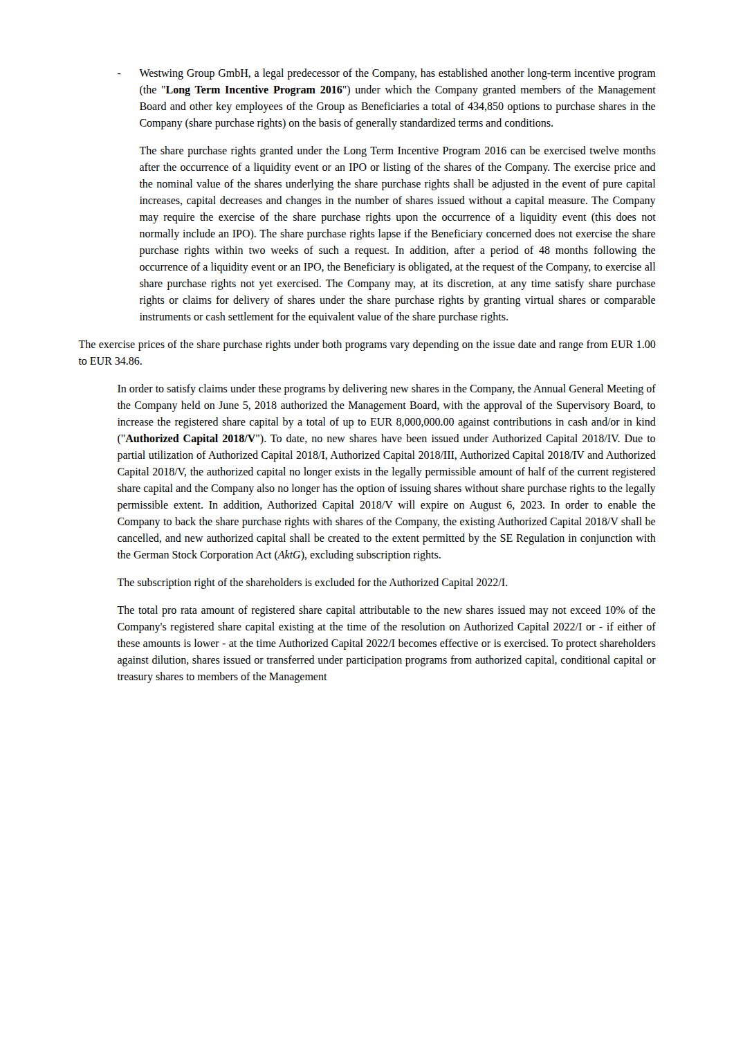-
Westwing Group GmbH, a legal predecessor of the Company, has established another long-term incentive program (the "Long Term Incentive Program 2016") under which the Company granted members of the Management Board and other key employees of the Group as Beneficiaries a total of 434,850 options to purchase shares in the Company (share purchase rights) on the basis of generally standardized terms and conditions.
The share purchase rights granted under the Long Term Incentive Program 2016 can be exercised twelve months after the occurrence of a liquidity event or an IPO or listing of the shares of the Company. The exercise price and the nominal value of the shares underlying the share purchase rights shall be adjusted in the event of pure capital increases, capital decreases and changes in the number of shares issued without a capital measure. The Company may require the exercise of the share purchase rights upon the occurrence of a liquidity event (this does not normally include an IPO). The share purchase rights lapse if the Beneficiary concerned does not exercise the share purchase rights within two weeks of such a request. In addition, after a period of 48 months following the occurrence of a liquidity event or an IPO, the Beneficiary is obligated, at the request of the Company, to exercise all share purchase rights not yet exercised. The Company may, at its discretion, at any time satisfy share purchase rights or claims for delivery of shares under the share purchase rights by granting virtual shares or comparable instruments or cash settlement for the equivalent value of the share purchase rights.
The exercise prices of the share purchase rights under both programs vary depending on the issue date and range from EUR 1.00 to EUR 34.86.
In order to satisfy claims under these programs by delivering new shares in the Company, the Annual General Meeting of the Company held on June 5, 2018 authorized the Management Board, with the approval of the Supervisory Board, to increase the registered share capital by a total of up to EUR 8,000,000.00 against contributions in cash and/or in kind ("Authorized Capital 2018/V"). To date, no new shares have been issued under Authorized Capital 2018/IV. Due to partial utilization of Authorized Capital 2018/I, Authorized Capital 2018/III, Authorized Capital 2018/IV and Authorized Capital 2018/V, the authorized capital no longer exists in the legally permissible amount of half of the current registered share capital and the Company also no longer has the option of issuing shares without share purchase rights to the legally permissible extent. In addition, Authorized Capital 2018/V will expire on August 6, 2023. In order to enable the Company to back the share purchase rights with shares of the Company, the existing Authorized Capital 2018/V shall be cancelled, and new authorized capital shall be created to the extent permitted by the SE Regulation in conjunction with the German Stock Corporation Act (AktG), excluding subscription rights.
The subscription right of the shareholders is excluded for the Authorized Capital 2022/I.
The total pro rata amount of registered share capital attributable to the new shares issued may not exceed 10% of the Company's registered share capital existing at the time of the resolution on Authorized Capital 2022/I or - if either of these amounts is lower - at the time Authorized Capital 2022/I becomes effective or is exercised. To protect shareholders against dilution, shares issued or transferred under participation programs from authorized capital, conditional capital or treasury shares to members of the Management